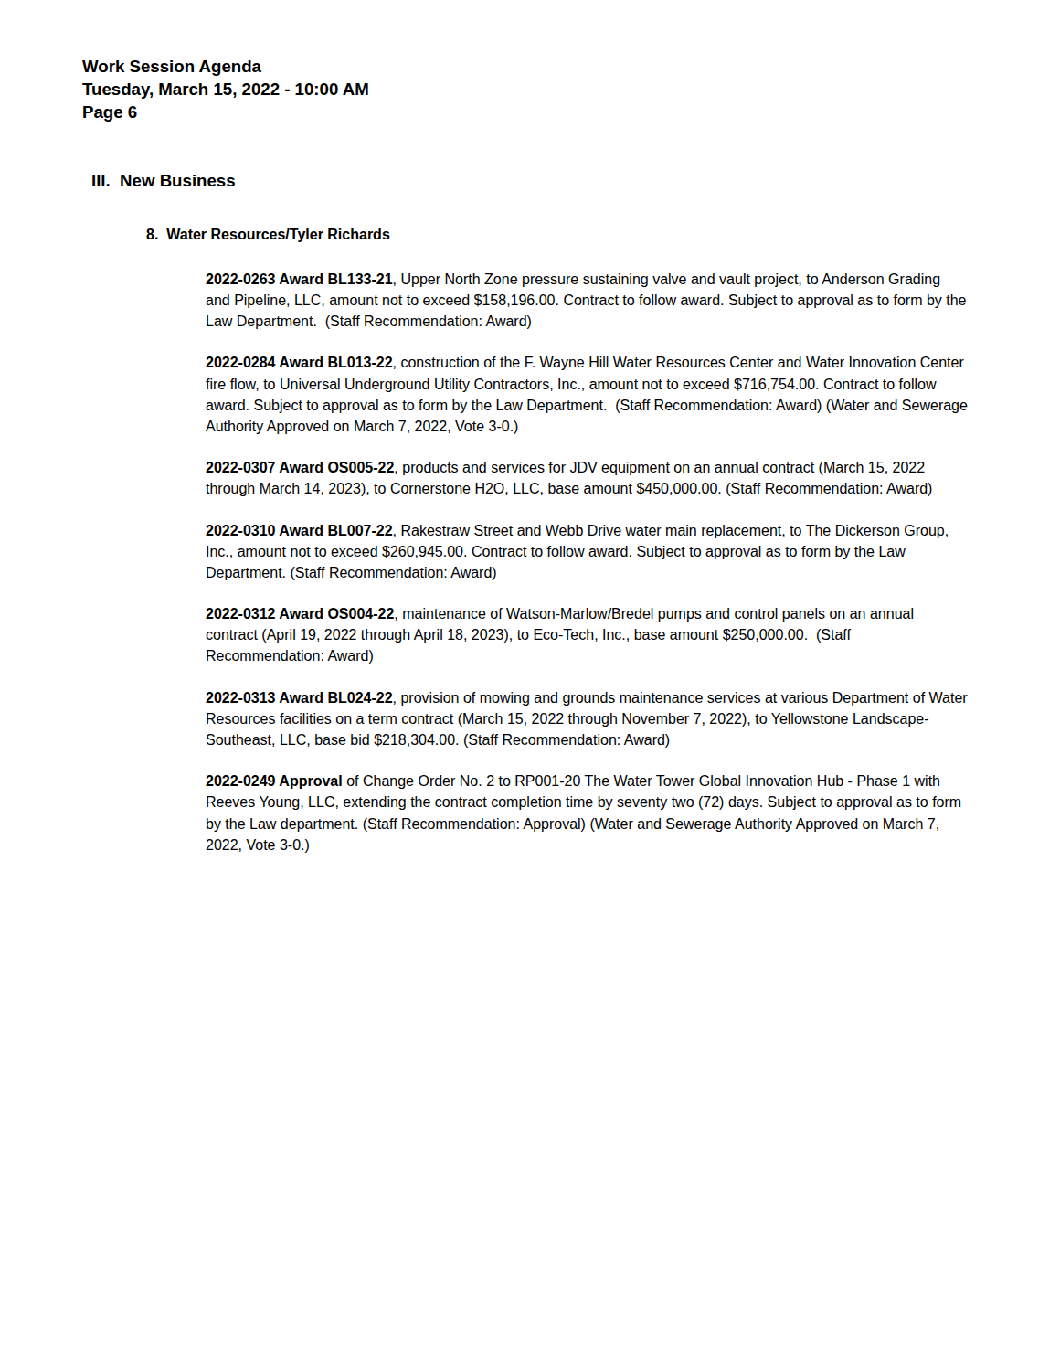Work Session Agenda
Tuesday, March 15, 2022 - 10:00 AM
Page 6
III. New Business
8. Water Resources/Tyler Richards
2022-0263 Award BL133-21, Upper North Zone pressure sustaining valve and vault project, to Anderson Grading and Pipeline, LLC, amount not to exceed $158,196.00. Contract to follow award. Subject to approval as to form by the Law Department. (Staff Recommendation: Award)
2022-0284 Award BL013-22, construction of the F. Wayne Hill Water Resources Center and Water Innovation Center fire flow, to Universal Underground Utility Contractors, Inc., amount not to exceed $716,754.00. Contract to follow award. Subject to approval as to form by the Law Department. (Staff Recommendation: Award) (Water and Sewerage Authority Approved on March 7, 2022, Vote 3-0.)
2022-0307 Award OS005-22, products and services for JDV equipment on an annual contract (March 15, 2022 through March 14, 2023), to Cornerstone H2O, LLC, base amount $450,000.00. (Staff Recommendation: Award)
2022-0310 Award BL007-22, Rakestraw Street and Webb Drive water main replacement, to The Dickerson Group, Inc., amount not to exceed $260,945.00. Contract to follow award. Subject to approval as to form by the Law Department. (Staff Recommendation: Award)
2022-0312 Award OS004-22, maintenance of Watson-Marlow/Bredel pumps and control panels on an annual contract (April 19, 2022 through April 18, 2023), to Eco-Tech, Inc., base amount $250,000.00. (Staff Recommendation: Award)
2022-0313 Award BL024-22, provision of mowing and grounds maintenance services at various Department of Water Resources facilities on a term contract (March 15, 2022 through November 7, 2022), to Yellowstone Landscape-Southeast, LLC, base bid $218,304.00. (Staff Recommendation: Award)
2022-0249 Approval of Change Order No. 2 to RP001-20 The Water Tower Global Innovation Hub - Phase 1 with Reeves Young, LLC, extending the contract completion time by seventy two (72) days. Subject to approval as to form by the Law department. (Staff Recommendation: Approval) (Water and Sewerage Authority Approved on March 7, 2022, Vote 3-0.)